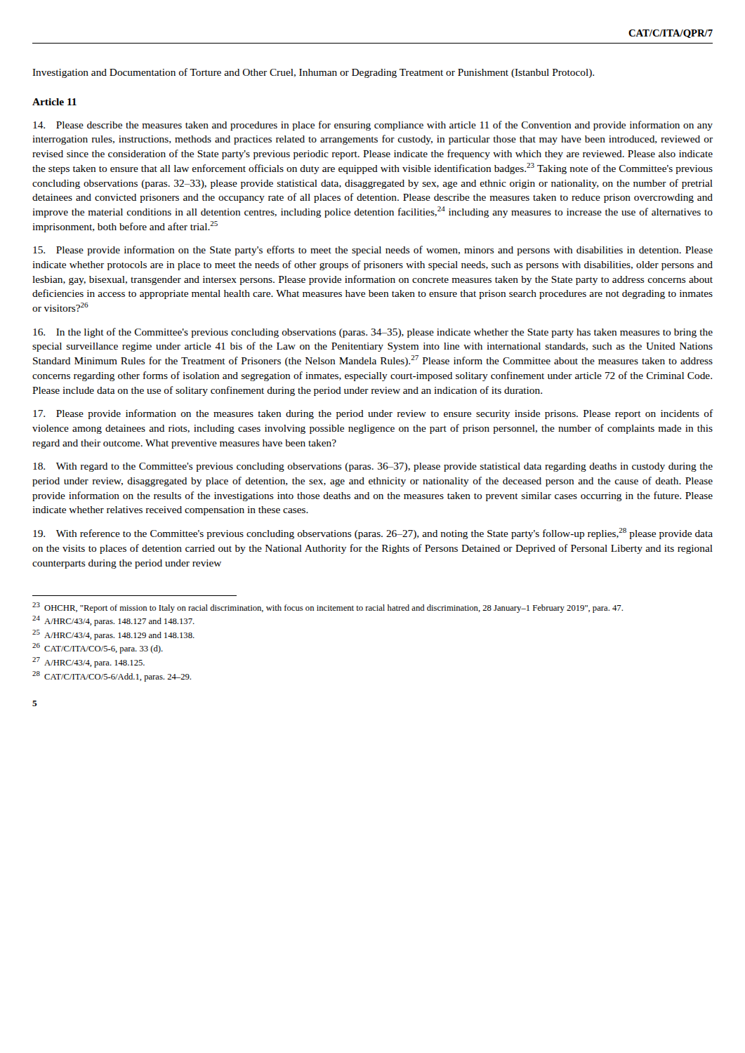CAT/C/ITA/QPR/7
Investigation and Documentation of Torture and Other Cruel, Inhuman or Degrading Treatment or Punishment (Istanbul Protocol).
Article 11
14. Please describe the measures taken and procedures in place for ensuring compliance with article 11 of the Convention and provide information on any interrogation rules, instructions, methods and practices related to arrangements for custody, in particular those that may have been introduced, reviewed or revised since the consideration of the State party's previous periodic report. Please indicate the frequency with which they are reviewed. Please also indicate the steps taken to ensure that all law enforcement officials on duty are equipped with visible identification badges.23 Taking note of the Committee's previous concluding observations (paras. 32–33), please provide statistical data, disaggregated by sex, age and ethnic origin or nationality, on the number of pretrial detainees and convicted prisoners and the occupancy rate of all places of detention. Please describe the measures taken to reduce prison overcrowding and improve the material conditions in all detention centres, including police detention facilities,24 including any measures to increase the use of alternatives to imprisonment, both before and after trial.25
15. Please provide information on the State party's efforts to meet the special needs of women, minors and persons with disabilities in detention. Please indicate whether protocols are in place to meet the needs of other groups of prisoners with special needs, such as persons with disabilities, older persons and lesbian, gay, bisexual, transgender and intersex persons. Please provide information on concrete measures taken by the State party to address concerns about deficiencies in access to appropriate mental health care. What measures have been taken to ensure that prison search procedures are not degrading to inmates or visitors?26
16. In the light of the Committee's previous concluding observations (paras. 34–35), please indicate whether the State party has taken measures to bring the special surveillance regime under article 41 bis of the Law on the Penitentiary System into line with international standards, such as the United Nations Standard Minimum Rules for the Treatment of Prisoners (the Nelson Mandela Rules).27 Please inform the Committee about the measures taken to address concerns regarding other forms of isolation and segregation of inmates, especially court-imposed solitary confinement under article 72 of the Criminal Code. Please include data on the use of solitary confinement during the period under review and an indication of its duration.
17. Please provide information on the measures taken during the period under review to ensure security inside prisons. Please report on incidents of violence among detainees and riots, including cases involving possible negligence on the part of prison personnel, the number of complaints made in this regard and their outcome. What preventive measures have been taken?
18. With regard to the Committee's previous concluding observations (paras. 36–37), please provide statistical data regarding deaths in custody during the period under review, disaggregated by place of detention, the sex, age and ethnicity or nationality of the deceased person and the cause of death. Please provide information on the results of the investigations into those deaths and on the measures taken to prevent similar cases occurring in the future. Please indicate whether relatives received compensation in these cases.
19. With reference to the Committee's previous concluding observations (paras. 26–27), and noting the State party's follow-up replies,28 please provide data on the visits to places of detention carried out by the National Authority for the Rights of Persons Detained or Deprived of Personal Liberty and its regional counterparts during the period under review
23 OHCHR, "Report of mission to Italy on racial discrimination, with focus on incitement to racial hatred and discrimination, 28 January–1 February 2019", para. 47.
24 A/HRC/43/4, paras. 148.127 and 148.137.
25 A/HRC/43/4, paras. 148.129 and 148.138.
26 CAT/C/ITA/CO/5-6, para. 33 (d).
27 A/HRC/43/4, para. 148.125.
28 CAT/C/ITA/CO/5-6/Add.1, paras. 24–29.
5